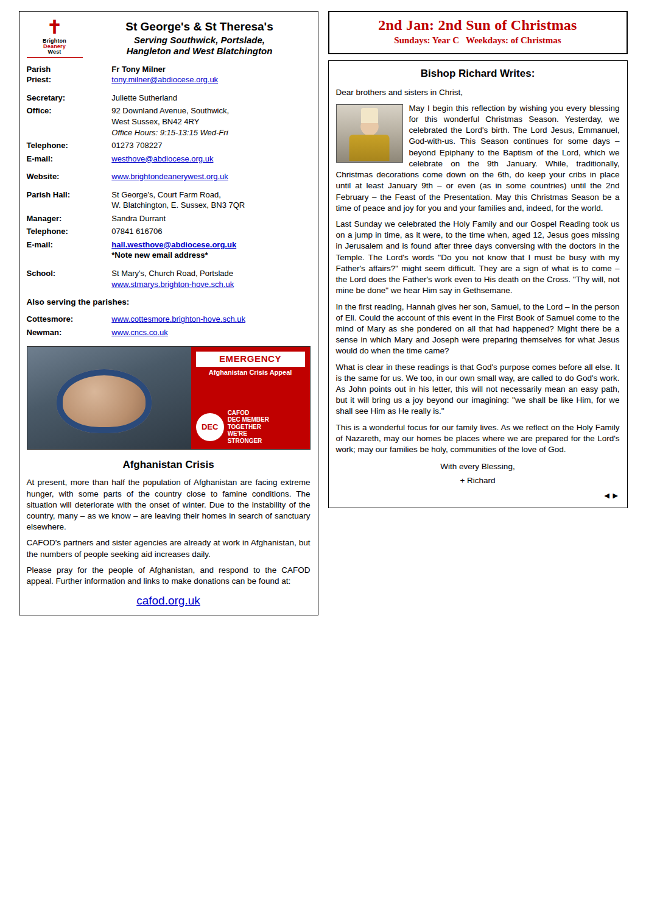✝
Brighton Deanery West
St George's & St Theresa's
Serving Southwick, Portslade,
Hangleton and West Blatchington
| Parish Priest: | Fr Tony Milner tony.milner@abdiocese.org.uk |
| Secretary: | Juliette Sutherland |
| Office: | 92 Downland Avenue, Southwick, West Sussex, BN42 4RY Office Hours: 9:15-13:15 Wed-Fri |
| Telephone: | 01273 708227 |
| E-mail: | westhove@abdiocese.org.uk |
| Website: | www.brightondeanerywest.org.uk |
| Parish Hall: | St George's, Court Farm Road, W. Blatchington, E. Sussex, BN3 7QR |
| Manager: | Sandra Durrant |
| Telephone: | 07841 616706 |
| E-mail: | hall.westhove@abdiocese.org.uk *Note new email address* |
| School: | St Mary's, Church Road, Portslade www.stmarys.brighton-hove.sch.uk |
Also serving the parishes:
| Cottesmore: | www.cottesmore.brighton-hove.sch.uk |
| Newman: | www.cncs.co.uk |
EMERGENCY
Afghanistan Crisis Appeal
DEC
CAFOD
DEC MEMBER
TOGETHER
WE'RE
STRONGER
Afghanistan Crisis
At present, more than half the population of Afghanistan are facing extreme hunger, with some parts of the country close to famine conditions. The situation will deteriorate with the onset of winter. Due to the instability of the country, many – as we know – are leaving their homes in search of sanctuary elsewhere.
CAFOD's partners and sister agencies are already at work in Afghanistan, but the numbers of people seeking aid increases daily.
Please pray for the people of Afghanistan, and respond to the CAFOD appeal. Further information and links to make donations can be found at:
cafod.org.uk
2nd Jan: 2nd Sun of Christmas
Sundays: Year C Weekdays: of Christmas
Bishop Richard Writes:
Dear brothers and sisters in Christ,
May I begin this reflection by wishing you every blessing for this wonderful Christmas Season. Yesterday, we celebrated the Lord's birth. The Lord Jesus, Emmanuel, God-with-us. This Season continues for some days – beyond Epiphany to the Baptism of the Lord, which we celebrate on the 9th January. While, traditionally, Christmas decorations come down on the 6th, do keep your cribs in place until at least January 9th – or even (as in some countries) until the 2nd February – the Feast of the Presentation. May this Christmas Season be a time of peace and joy for you and your families and, indeed, for the world.
Last Sunday we celebrated the Holy Family and our Gospel Reading took us on a jump in time, as it were, to the time when, aged 12, Jesus goes missing in Jerusalem and is found after three days conversing with the doctors in the Temple. The Lord's words "Do you not know that I must be busy with my Father's affairs?" might seem difficult. They are a sign of what is to come – the Lord does the Father's work even to His death on the Cross. "Thy will, not mine be done" we hear Him say in Gethsemane.
In the first reading, Hannah gives her son, Samuel, to the Lord – in the person of Eli. Could the account of this event in the First Book of Samuel come to the mind of Mary as she pondered on all that had happened? Might there be a sense in which Mary and Joseph were preparing themselves for what Jesus would do when the time came?
What is clear in these readings is that God's purpose comes before all else. It is the same for us. We too, in our own small way, are called to do God's work. As John points out in his letter, this will not necessarily mean an easy path, but it will bring us a joy beyond our imagining: "we shall be like Him, for we shall see Him as He really is."
This is a wonderful focus for our family lives. As we reflect on the Holy Family of Nazareth, may our homes be places where we are prepared for the Lord's work; may our families be holy, communities of the love of God.
With every Blessing,
+ Richard
◄►